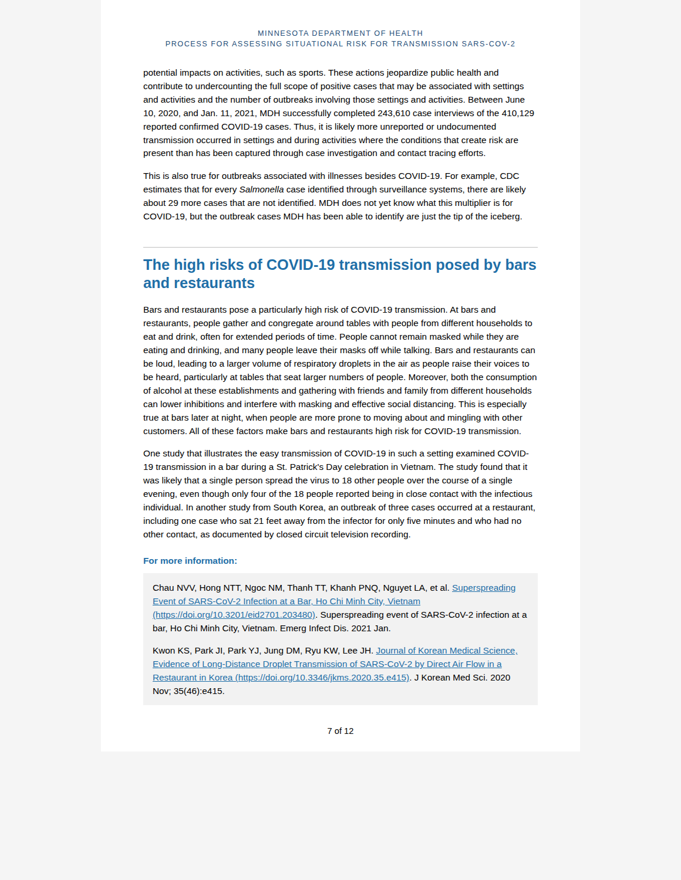MINNESOTA DEPARTMENT OF HEALTH PROCESS FOR ASSESSING SITUATIONAL RISK FOR TRANSMISSION SARS-COV-2
potential impacts on activities, such as sports. These actions jeopardize public health and contribute to undercounting the full scope of positive cases that may be associated with settings and activities and the number of outbreaks involving those settings and activities. Between June 10, 2020, and Jan. 11, 2021, MDH successfully completed 243,610 case interviews of the 410,129 reported confirmed COVID-19 cases. Thus, it is likely more unreported or undocumented transmission occurred in settings and during activities where the conditions that create risk are present than has been captured through case investigation and contact tracing efforts.
This is also true for outbreaks associated with illnesses besides COVID-19. For example, CDC estimates that for every Salmonella case identified through surveillance systems, there are likely about 29 more cases that are not identified. MDH does not yet know what this multiplier is for COVID-19, but the outbreak cases MDH has been able to identify are just the tip of the iceberg.
The high risks of COVID-19 transmission posed by bars and restaurants
Bars and restaurants pose a particularly high risk of COVID-19 transmission. At bars and restaurants, people gather and congregate around tables with people from different households to eat and drink, often for extended periods of time. People cannot remain masked while they are eating and drinking, and many people leave their masks off while talking. Bars and restaurants can be loud, leading to a larger volume of respiratory droplets in the air as people raise their voices to be heard, particularly at tables that seat larger numbers of people. Moreover, both the consumption of alcohol at these establishments and gathering with friends and family from different households can lower inhibitions and interfere with masking and effective social distancing. This is especially true at bars later at night, when people are more prone to moving about and mingling with other customers. All of these factors make bars and restaurants high risk for COVID-19 transmission.
One study that illustrates the easy transmission of COVID-19 in such a setting examined COVID-19 transmission in a bar during a St. Patrick's Day celebration in Vietnam. The study found that it was likely that a single person spread the virus to 18 other people over the course of a single evening, even though only four of the 18 people reported being in close contact with the infectious individual. In another study from South Korea, an outbreak of three cases occurred at a restaurant, including one case who sat 21 feet away from the infector for only five minutes and who had no other contact, as documented by closed circuit television recording.
For more information:
Chau NVV, Hong NTT, Ngoc NM, Thanh TT, Khanh PNQ, Nguyet LA, et al. Superspreading Event of SARS-CoV-2 Infection at a Bar, Ho Chi Minh City, Vietnam (https://doi.org/10.3201/eid2701.203480). Superspreading event of SARS-CoV-2 infection at a bar, Ho Chi Minh City, Vietnam. Emerg Infect Dis. 2021 Jan.
Kwon KS, Park JI, Park YJ, Jung DM, Ryu KW, Lee JH. Journal of Korean Medical Science, Evidence of Long-Distance Droplet Transmission of SARS-CoV-2 by Direct Air Flow in a Restaurant in Korea (https://doi.org/10.3346/jkms.2020.35.e415). J Korean Med Sci. 2020 Nov; 35(46):e415.
7 of 12